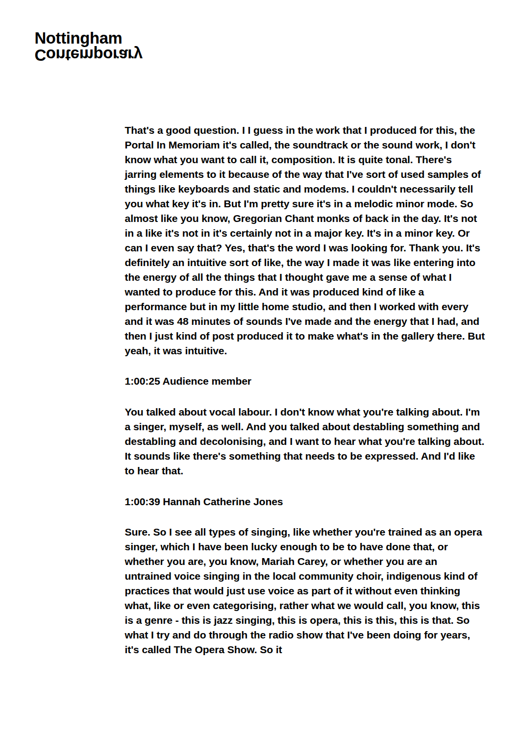Nottingham Contemporary
That's a good question. I I guess in the work that I produced for this, the Portal In Memoriam it's called, the soundtrack or the sound work, I don't know what you want to call it, composition. It is quite tonal. There's jarring elements to it because of the way that I've sort of used samples of things like keyboards and static and modems. I couldn't necessarily tell you what key it's in. But I'm pretty sure it's in a melodic minor mode. So almost like you know, Gregorian Chant monks of back in the day. It's not in a like it's not in it's certainly not in a major key. It's in a minor key. Or can I even say that? Yes, that's the word I was looking for. Thank you. It's definitely an intuitive sort of like, the way I made it was like entering into the energy of all the things that I thought gave me a sense of what I wanted to produce for this. And it was produced kind of like a performance but in my little home studio, and then I worked with every and it was 48 minutes of sounds I've made and the energy that I had, and then I just kind of post produced it to make what's in the gallery there. But yeah, it was intuitive.
1:00:25 Audience member
You talked about vocal labour. I don't know what you're talking about. I'm a singer, myself, as well. And you talked about destabling something and destabling and decolonising, and I want to hear what you're talking about. It sounds like there's something that needs to be expressed. And I'd like to hear that.
1:00:39 Hannah Catherine Jones
Sure. So I see all types of singing, like whether you're trained as an opera singer, which I have been lucky enough to be to have done that, or whether you are, you know, Mariah Carey, or whether you are an untrained voice singing in the local community choir, indigenous kind of practices that would just use voice as part of it without even thinking what, like or even categorising, rather what we would call, you know, this is a genre - this is jazz singing, this is opera, this is this, this is that. So what I try and do through the radio show that I've been doing for years, it's called The Opera Show. So it